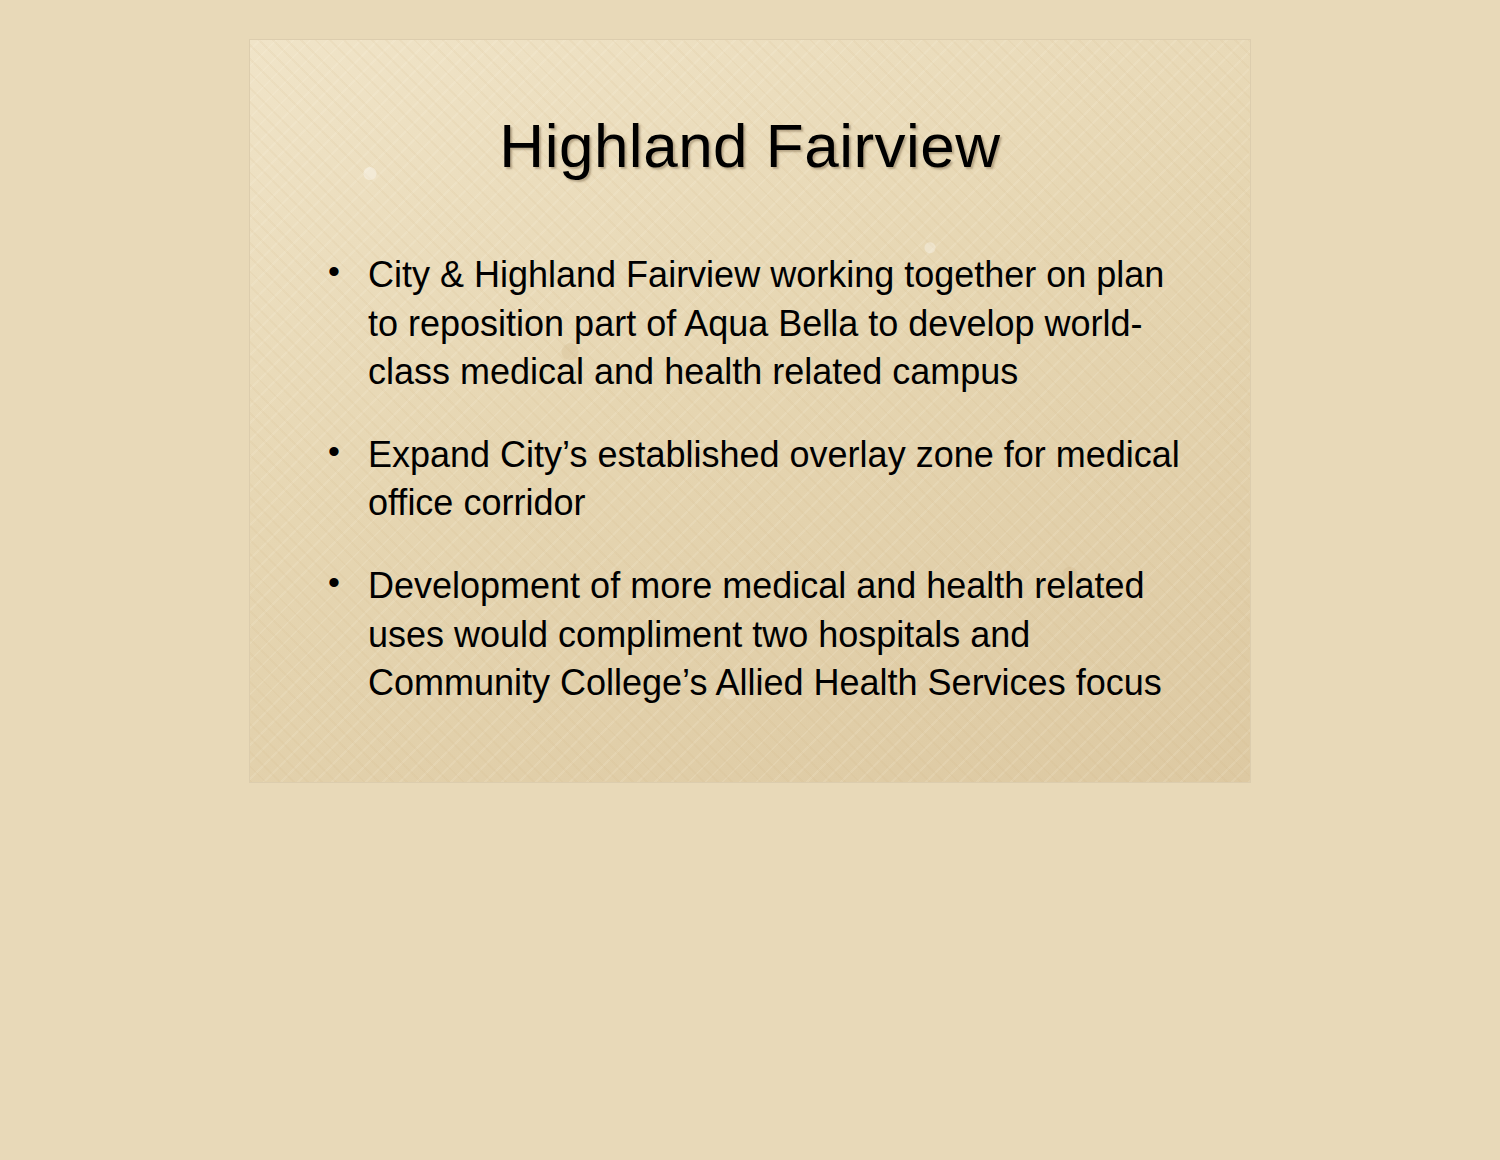Highland Fairview
City & Highland Fairview working together on plan to reposition part of Aqua Bella to develop world-class medical and health related campus
Expand City’s established overlay zone for medical office corridor
Development of more medical and health related uses would compliment two hospitals and Community College’s Allied Health Services focus